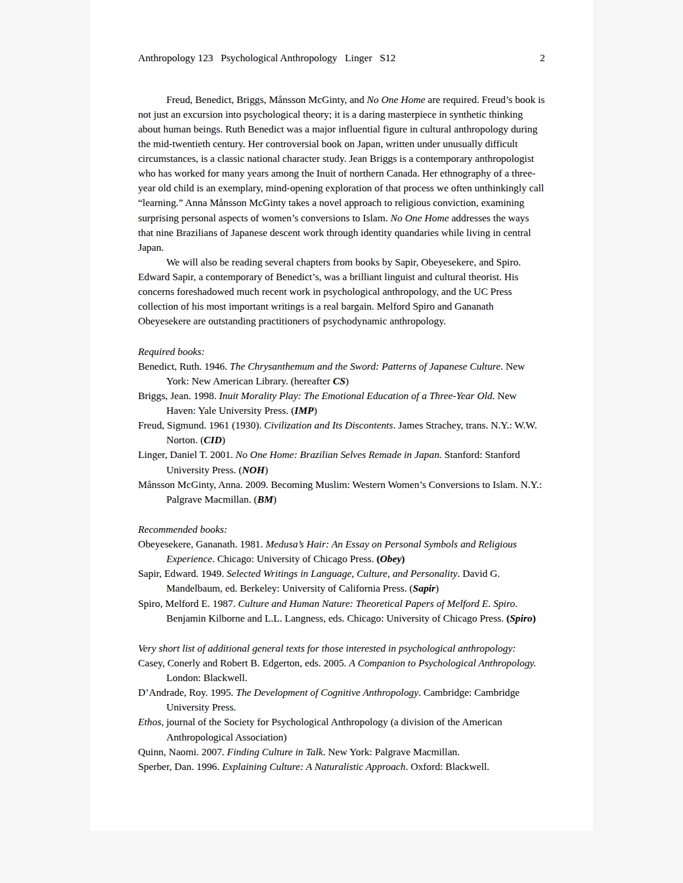Anthropology 123 Psychological Anthropology Linger S12 2
Freud, Benedict, Briggs, Månsson McGinty, and No One Home are required. Freud’s book is not just an excursion into psychological theory; it is a daring masterpiece in synthetic thinking about human beings. Ruth Benedict was a major influential figure in cultural anthropology during the mid-twentieth century. Her controversial book on Japan, written under unusually difficult circumstances, is a classic national character study. Jean Briggs is a contemporary anthropologist who has worked for many years among the Inuit of northern Canada. Her ethnography of a three-year old child is an exemplary, mind-opening exploration of that process we often unthinkingly call “learning.” Anna Månsson McGinty takes a novel approach to religious conviction, examining surprising personal aspects of women’s conversions to Islam. No One Home addresses the ways that nine Brazilians of Japanese descent work through identity quandaries while living in central Japan.
We will also be reading several chapters from books by Sapir, Obeyesekere, and Spiro. Edward Sapir, a contemporary of Benedict’s, was a brilliant linguist and cultural theorist. His concerns foreshadowed much recent work in psychological anthropology, and the UC Press collection of his most important writings is a real bargain. Melford Spiro and Gananath Obeyesekere are outstanding practitioners of psychodynamic anthropology.
Required books:
Benedict, Ruth. 1946. The Chrysanthemum and the Sword: Patterns of Japanese Culture. New York: New American Library. (hereafter CS)
Briggs, Jean. 1998. Inuit Morality Play: The Emotional Education of a Three-Year Old. New Haven: Yale University Press. (IMP)
Freud, Sigmund. 1961 (1930). Civilization and Its Discontents. James Strachey, trans. N.Y.: W.W. Norton. (CID)
Linger, Daniel T. 2001. No One Home: Brazilian Selves Remade in Japan. Stanford: Stanford University Press. (NOH)
Månsson McGinty, Anna. 2009. Becoming Muslim: Western Women’s Conversions to Islam. N.Y.: Palgrave Macmillan. (BM)
Recommended books:
Obeyesekere, Gananath. 1981. Medusa’s Hair: An Essay on Personal Symbols and Religious Experience. Chicago: University of Chicago Press. (Obey)
Sapir, Edward. 1949. Selected Writings in Language, Culture, and Personality. David G. Mandelbaum, ed. Berkeley: University of California Press. (Sapir)
Spiro, Melford E. 1987. Culture and Human Nature: Theoretical Papers of Melford E. Spiro. Benjamin Kilborne and L.L. Langness, eds. Chicago: University of Chicago Press. (Spiro)
Very short list of additional general texts for those interested in psychological anthropology:
Casey, Conerly and Robert B. Edgerton, eds. 2005. A Companion to Psychological Anthropology. London: Blackwell.
D’Andrade, Roy. 1995. The Development of Cognitive Anthropology. Cambridge: Cambridge University Press.
Ethos, journal of the Society for Psychological Anthropology (a division of the American Anthropological Association)
Quinn, Naomi. 2007. Finding Culture in Talk. New York: Palgrave Macmillan.
Sperber, Dan. 1996. Explaining Culture: A Naturalistic Approach. Oxford: Blackwell.